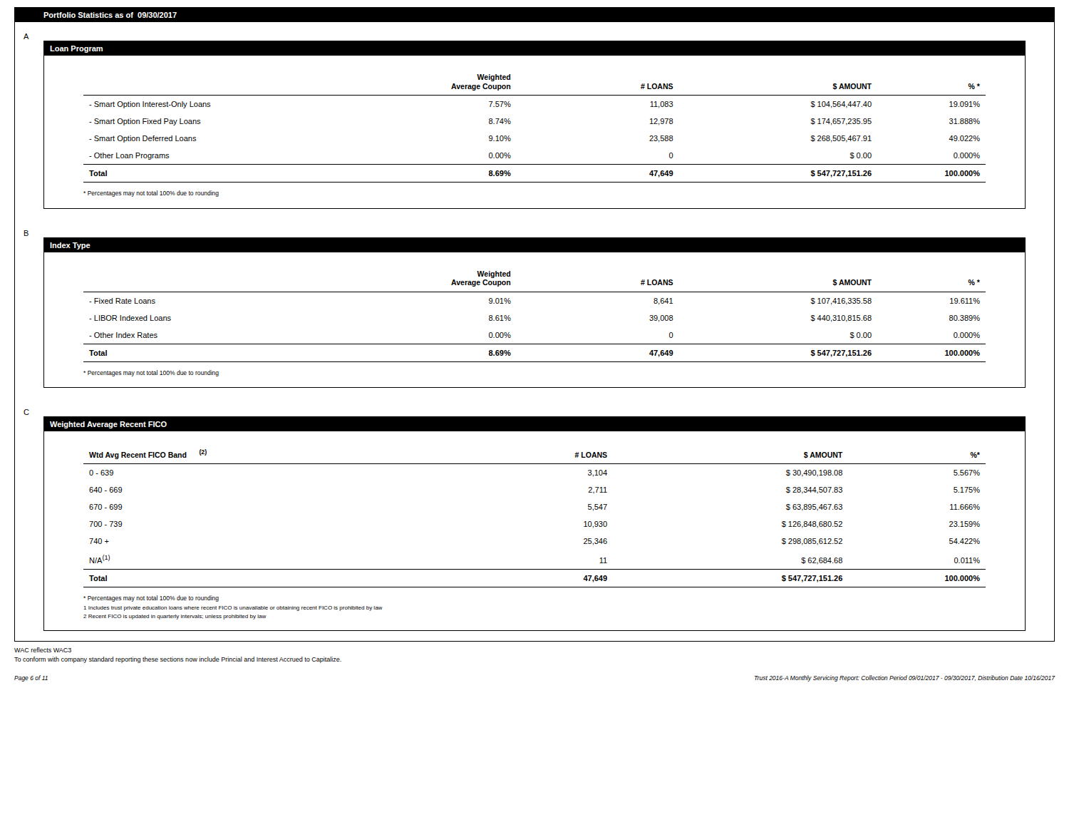IV.
Portfolio Statistics as of 09/30/2017
A
Loan Program
| | Weighted Average Coupon | # LOANS | $ AMOUNT | % * |
| --- | --- | --- | --- | --- |
| - Smart Option Interest-Only Loans | 7.57% | 11,083 | $ 104,564,447.40 | 19.091% |
| - Smart Option Fixed Pay Loans | 8.74% | 12,978 | $ 174,657,235.95 | 31.888% |
| - Smart Option Deferred Loans | 9.10% | 23,588 | $ 268,505,467.91 | 49.022% |
| - Other Loan Programs | 0.00% | 0 | $ 0.00 | 0.000% |
| Total | 8.69% | 47,649 | $ 547,727,151.26 | 100.000% |
* Percentages may not total 100% due to rounding
B
Index Type
| | Weighted Average Coupon | # LOANS | $ AMOUNT | % * |
| --- | --- | --- | --- | --- |
| - Fixed Rate Loans | 9.01% | 8,641 | $ 107,416,335.58 | 19.611% |
| - LIBOR Indexed Loans | 8.61% | 39,008 | $ 440,310,815.68 | 80.389% |
| - Other Index Rates | 0.00% | 0 | $ 0.00 | 0.000% |
| Total | 8.69% | 47,649 | $ 547,727,151.26 | 100.000% |
* Percentages may not total 100% due to rounding
C
Weighted Average Recent FICO
| Wtd Avg Recent FICO Band (2) | # LOANS | $ AMOUNT | %* |
| --- | --- | --- | --- |
| 0 - 639 | 3,104 | $ 30,490,198.08 | 5.567% |
| 640 - 669 | 2,711 | $ 28,344,507.83 | 5.175% |
| 670 - 699 | 5,547 | $ 63,895,467.63 | 11.666% |
| 700 - 739 | 10,930 | $ 126,848,680.52 | 23.159% |
| 740 + | 25,346 | $ 298,085,612.52 | 54.422% |
| N/A (1) | 11 | $ 62,684.68 | 0.011% |
| Total | 47,649 | $ 547,727,151.26 | 100.000% |
* Percentages may not total 100% due to rounding
1 Includes trust private education loans where recent FICO is unavailable or obtaining recent FICO is prohibited by law
2 Recent FICO is updated in quarterly intervals; unless prohibited by law
WAC reflects WAC3
To conform with company standard reporting these sections now include Princial and Interest Accrued to Capitalize.
Page 6 of 11
Trust 2016-A Monthly Servicing Report: Collection Period 09/01/2017 - 09/30/2017, Distribution Date 10/16/2017